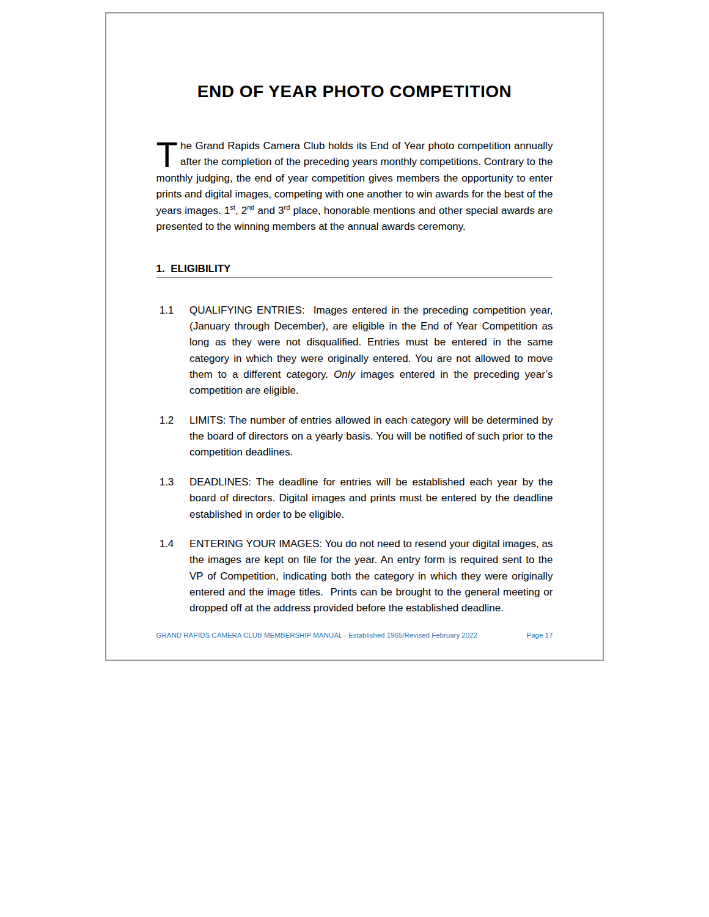END OF YEAR PHOTO COMPETITION
The Grand Rapids Camera Club holds its End of Year photo competition annually after the completion of the preceding years monthly competitions. Contrary to the monthly judging, the end of year competition gives members the opportunity to enter prints and digital images, competing with one another to win awards for the best of the years images. 1st, 2nd and 3rd place, honorable mentions and other special awards are presented to the winning members at the annual awards ceremony.
1. ELIGIBILITY
1.1 QUALIFYING ENTRIES: Images entered in the preceding competition year, (January through December), are eligible in the End of Year Competition as long as they were not disqualified. Entries must be entered in the same category in which they were originally entered. You are not allowed to move them to a different category. Only images entered in the preceding year’s competition are eligible.
1.2 LIMITS: The number of entries allowed in each category will be determined by the board of directors on a yearly basis. You will be notified of such prior to the competition deadlines.
1.3 DEADLINES: The deadline for entries will be established each year by the board of directors. Digital images and prints must be entered by the deadline established in order to be eligible.
1.4 ENTERING YOUR IMAGES: You do not need to resend your digital images, as the images are kept on file for the year. An entry form is required sent to the VP of Competition, indicating both the category in which they were originally entered and the image titles. Prints can be brought to the general meeting or dropped off at the address provided before the established deadline.
GRAND RAPIDS CAMERA CLUB MEMBERSHIP MANUAL - Established 1965/Revised February 2022 Page 17